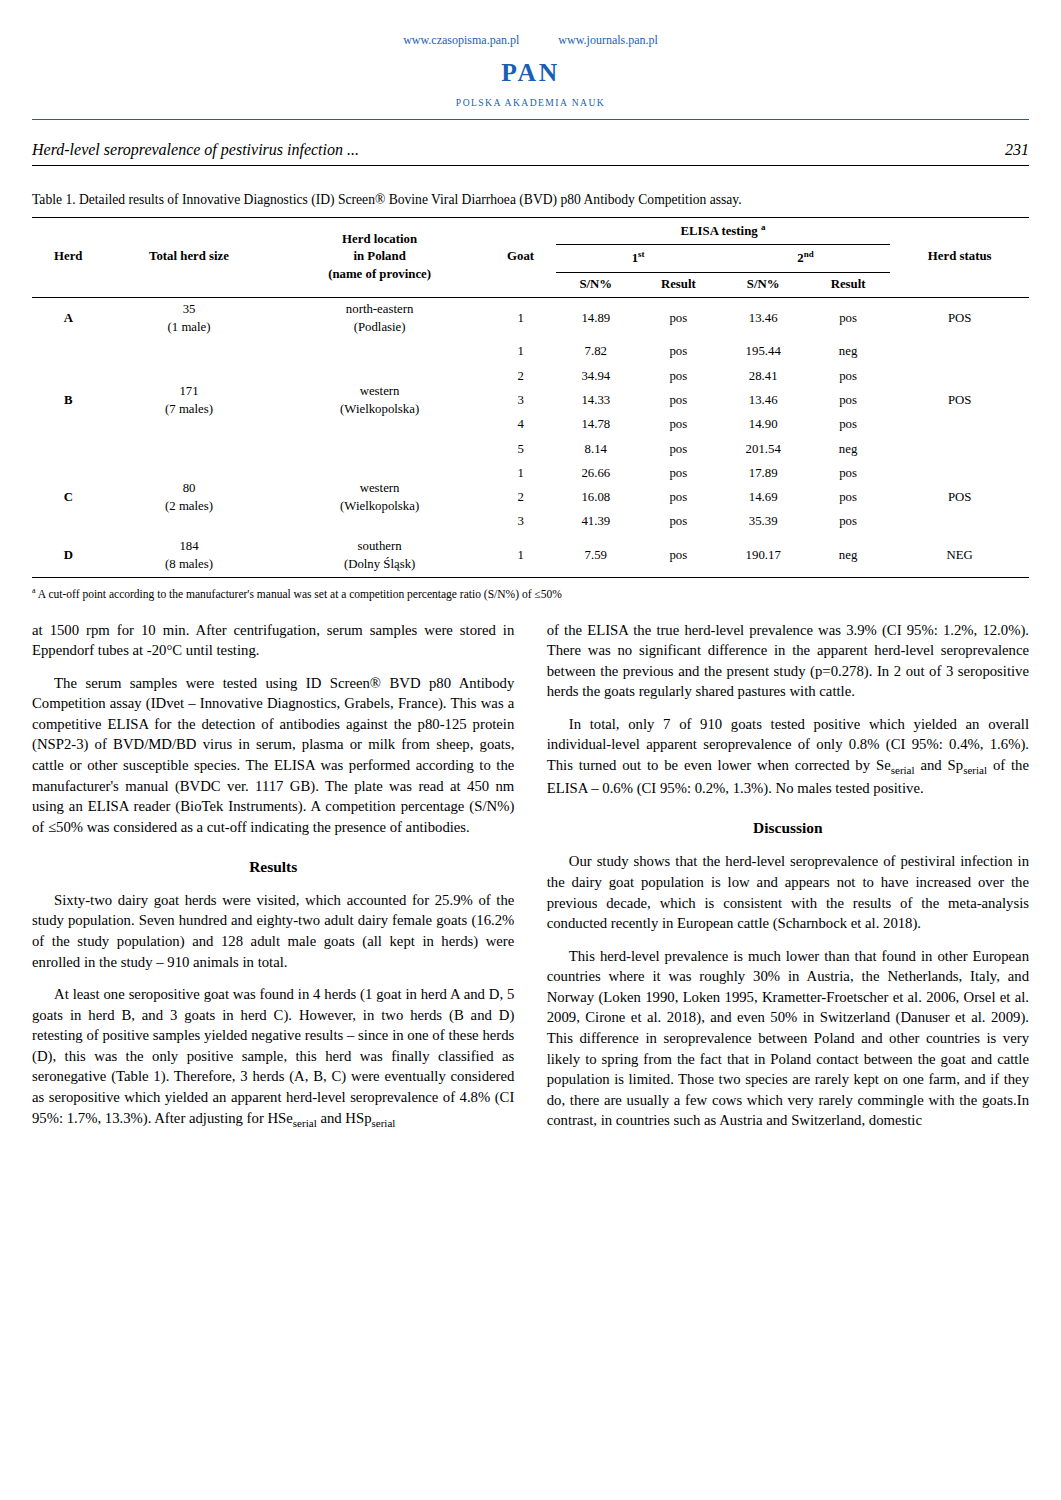www.czasopisma.pan.pl www.journals.pan.pl
PAN
POLSKA AKADEMIA NAUK
Herd-level seroprevalence of pestivirus infection ... 231
Table 1. Detailed results of Innovative Diagnostics (ID) Screen® Bovine Viral Diarrhoea (BVD) p80 Antibody Competition assay.
| Herd | Total herd size | Herd location in Poland (name of province) | Goat | ELISA testing a | Herd status |
| --- | --- | --- | --- | --- | --- |
| 1 st | 2 nd |
| S/N% | Result | S/N% | Result |
| A | 35 (1 male) | north-eastern (Podlasie) | 1 | 14.89 | pos | 13.46 | pos | POS |
| B | 171 (7 males) | western (Wielkopolska) | 1 | 7.82 | pos | 195.44 | neg | POS |
| 2 | 34.94 | pos | 28.41 | pos |
| 3 | 14.33 | pos | 13.46 | pos |
| 4 | 14.78 | pos | 14.90 | pos |
| 5 | 8.14 | pos | 201.54 | neg |
| C | 80 (2 males) | western (Wielkopolska) | 1 | 26.66 | pos | 17.89 | pos | POS |
| 2 | 16.08 | pos | 14.69 | pos |
| 3 | 41.39 | pos | 35.39 | pos |
| D | 184 (8 males) | southern (Dolny Śląsk) | 1 | 7.59 | pos | 190.17 | neg | NEG |
a A cut-off point according to the manufacturer's manual was set at a competition percentage ratio (S/N%) of ≤50%
at 1500 rpm for 10 min. After centrifugation, serum samples were stored in Eppendorf tubes at -20°C until testing.
The serum samples were tested using ID Screen® BVD p80 Antibody Competition assay (IDvet – Innovative Diagnostics, Grabels, France). This was a competitive ELISA for the detection of antibodies against the p80-125 protein (NSP2-3) of BVD/MD/BD virus in serum, plasma or milk from sheep, goats, cattle or other susceptible species. The ELISA was performed according to the manufacturer's manual (BVDC ver. 1117 GB). The plate was read at 450 nm using an ELISA reader (BioTek Instruments). A competition percentage (S/N%) of ≤50% was considered as a cut-off indicating the presence of antibodies.
Results
Sixty-two dairy goat herds were visited, which accounted for 25.9% of the study population. Seven hundred and eighty-two adult dairy female goats (16.2% of the study population) and 128 adult male goats (all kept in herds) were enrolled in the study – 910 animals in total.
At least one seropositive goat was found in 4 herds (1 goat in herd A and D, 5 goats in herd B, and 3 goats in herd C). However, in two herds (B and D) retesting of positive samples yielded negative results – since in one of these herds (D), this was the only positive sample, this herd was finally classified as seronegative (Table 1). Therefore, 3 herds (A, B, C) were eventually considered as seropositive which yielded an apparent herd-level seroprevalence of 4.8% (CI 95%: 1.7%, 13.3%). After adjusting for HSeserial and HSpserial
of the ELISA the true herd-level prevalence was 3.9% (CI 95%: 1.2%, 12.0%). There was no significant difference in the apparent herd-level seroprevalence between the previous and the present study (p=0.278). In 2 out of 3 seropositive herds the goats regularly shared pastures with cattle.
In total, only 7 of 910 goats tested positive which yielded an overall individual-level apparent seroprevalence of only 0.8% (CI 95%: 0.4%, 1.6%). This turned out to be even lower when corrected by Seserial and Spserial of the ELISA – 0.6% (CI 95%: 0.2%, 1.3%). No males tested positive.
Discussion
Our study shows that the herd-level seroprevalence of pestiviral infection in the dairy goat population is low and appears not to have increased over the previous decade, which is consistent with the results of the meta-analysis conducted recently in European cattle (Scharnbock et al. 2018).
This herd-level prevalence is much lower than that found in other European countries where it was roughly 30% in Austria, the Netherlands, Italy, and Norway (Loken 1990, Loken 1995, Krametter-Froetscher et al. 2006, Orsel et al. 2009, Cirone et al. 2018), and even 50% in Switzerland (Danuser et al. 2009). This difference in seroprevalence between Poland and other countries is very likely to spring from the fact that in Poland contact between the goat and cattle population is limited. Those two species are rarely kept on one farm, and if they do, there are usually a few cows which very rarely commingle with the goats.In contrast, in countries such as Austria and Switzerland, domestic